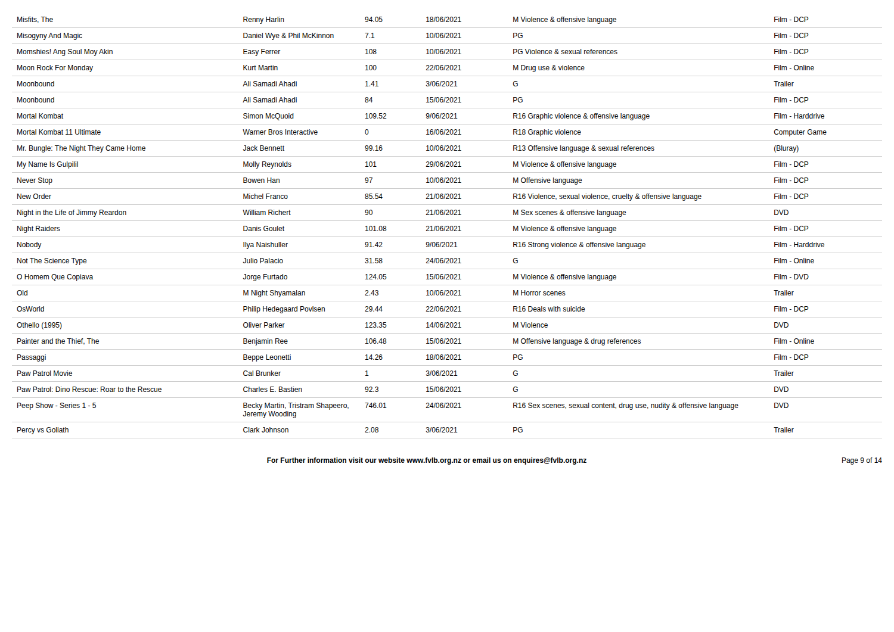| Misfits, The | Renny Harlin | 94.05 | 18/06/2021 | M Violence & offensive language | Film - DCP |
| Misogyny And Magic | Daniel Wye & Phil McKinnon | 7.1 | 10/06/2021 | PG | Film - DCP |
| Momshies! Ang Soul Moy Akin | Easy Ferrer | 108 | 10/06/2021 | PG Violence & sexual references | Film - DCP |
| Moon Rock For Monday | Kurt Martin | 100 | 22/06/2021 | M Drug use & violence | Film - Online |
| Moonbound | Ali Samadi Ahadi | 1.41 | 3/06/2021 | G | Trailer |
| Moonbound | Ali Samadi Ahadi | 84 | 15/06/2021 | PG | Film - DCP |
| Mortal Kombat | Simon McQuoid | 109.52 | 9/06/2021 | R16 Graphic violence & offensive language | Film - Harddrive |
| Mortal Kombat 11 Ultimate | Warner Bros Interactive | 0 | 16/06/2021 | R18 Graphic violence | Computer Game |
| Mr. Bungle: The Night They Came Home | Jack Bennett | 99.16 | 10/06/2021 | R13 Offensive language & sexual references | (Bluray) |
| My Name Is Gulpilil | Molly Reynolds | 101 | 29/06/2021 | M Violence & offensive language | Film - DCP |
| Never Stop | Bowen Han | 97 | 10/06/2021 | M Offensive language | Film - DCP |
| New Order | Michel Franco | 85.54 | 21/06/2021 | R16 Violence, sexual violence, cruelty & offensive language | Film - DCP |
| Night in the Life of Jimmy Reardon | William Richert | 90 | 21/06/2021 | M Sex scenes & offensive language | DVD |
| Night Raiders | Danis Goulet | 101.08 | 21/06/2021 | M Violence & offensive language | Film - DCP |
| Nobody | Ilya Naishuller | 91.42 | 9/06/2021 | R16 Strong violence & offensive language | Film - Harddrive |
| Not The Science Type | Julio Palacio | 31.58 | 24/06/2021 | G | Film - Online |
| O Homem Que Copiava | Jorge Furtado | 124.05 | 15/06/2021 | M Violence & offensive language | Film - DVD |
| Old | M Night Shyamalan | 2.43 | 10/06/2021 | M Horror scenes | Trailer |
| OsWorld | Philip Hedegaard Povlsen | 29.44 | 22/06/2021 | R16 Deals with suicide | Film - DCP |
| Othello (1995) | Oliver Parker | 123.35 | 14/06/2021 | M Violence | DVD |
| Painter and the Thief, The | Benjamin Ree | 106.48 | 15/06/2021 | M Offensive language & drug references | Film - Online |
| Passaggi | Beppe Leonetti | 14.26 | 18/06/2021 | PG | Film - DCP |
| Paw Patrol Movie | Cal Brunker | 1 | 3/06/2021 | G | Trailer |
| Paw Patrol: Dino Rescue: Roar to the Rescue | Charles E. Bastien | 92.3 | 15/06/2021 | G | DVD |
| Peep Show - Series 1 - 5 | Becky Martin, Tristram Shapeero, Jeremy Wooding | 746.01 | 24/06/2021 | R16 Sex scenes, sexual content, drug use, nudity & offensive language | DVD |
| Percy vs Goliath | Clark Johnson | 2.08 | 3/06/2021 | PG | Trailer |
For Further information visit our website www.fvlb.org.nz or email us on enquires@fvlb.org.nz Page 9 of 14